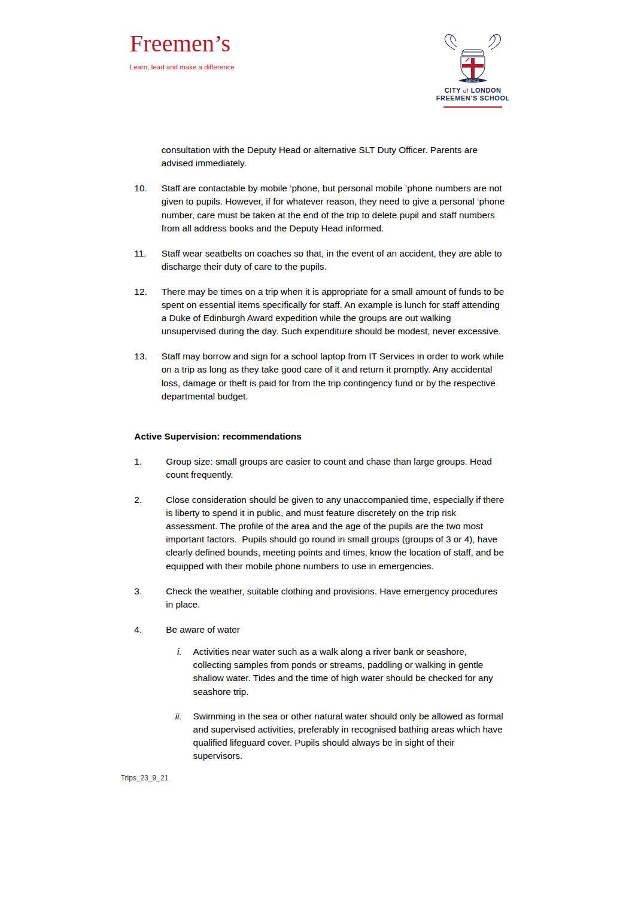Freemen’s
Learn, lead and make a difference
DIRIGE
CITY of LONDON
FREEMEN’S SCHOOL
consultation with the Deputy Head or alternative SLT Duty Officer. Parents are advised immediately.
10. Staff are contactable by mobile ‘phone, but personal mobile ‘phone numbers are not given to pupils. However, if for whatever reason, they need to give a personal ‘phone number, care must be taken at the end of the trip to delete pupil and staff numbers from all address books and the Deputy Head informed.
11. Staff wear seatbelts on coaches so that, in the event of an accident, they are able to discharge their duty of care to the pupils.
12. There may be times on a trip when it is appropriate for a small amount of funds to be spent on essential items specifically for staff. An example is lunch for staff attending a Duke of Edinburgh Award expedition while the groups are out walking unsupervised during the day. Such expenditure should be modest, never excessive.
13. Staff may borrow and sign for a school laptop from IT Services in order to work while on a trip as long as they take good care of it and return it promptly. Any accidental loss, damage or theft is paid for from the trip contingency fund or by the respective departmental budget.
Active Supervision: recommendations
1. Group size: small groups are easier to count and chase than large groups. Head count frequently.
2. Close consideration should be given to any unaccompanied time, especially if there is liberty to spend it in public, and must feature discretely on the trip risk assessment. The profile of the area and the age of the pupils are the two most important factors. Pupils should go round in small groups (groups of 3 or 4), have clearly defined bounds, meeting points and times, know the location of staff, and be equipped with their mobile phone numbers to use in emergencies.
3. Check the weather, suitable clothing and provisions. Have emergency procedures in place.
4. Be aware of water
i. Activities near water such as a walk along a river bank or seashore, collecting samples from ponds or streams, paddling or walking in gentle shallow water. Tides and the time of high water should be checked for any seashore trip.
ii. Swimming in the sea or other natural water should only be allowed as formal and supervised activities, preferably in recognised bathing areas which have qualified lifeguard cover. Pupils should always be in sight of their supervisors.
Trips_23_9_21